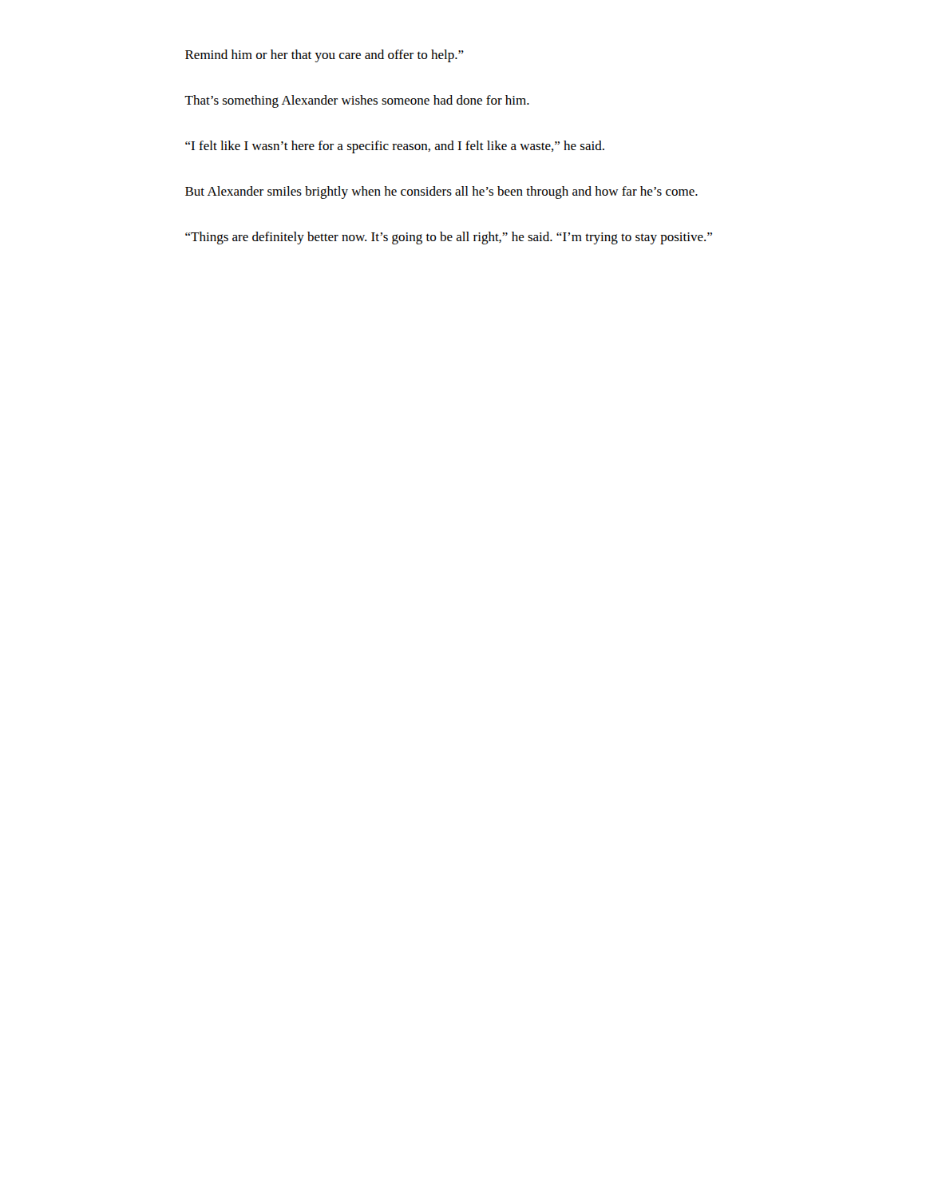Remind him or her that you care and offer to help.”
That’s something Alexander wishes someone had done for him.
“I felt like I wasn’t here for a specific reason, and I felt like a waste,” he said.
But Alexander smiles brightly when he considers all he’s been through and how far he’s come.
“Things are definitely better now. It’s going to be all right,” he said. “I’m trying to stay positive.”